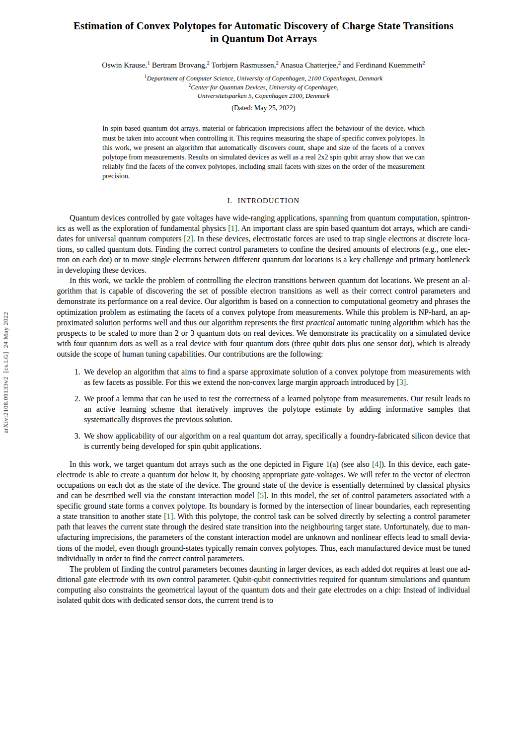arXiv:2108.09133v2 [cs.LG] 24 May 2022
Estimation of Convex Polytopes for Automatic Discovery of Charge State Transitions
in Quantum Dot Arrays
Oswin Krause,1 Bertram Brovang,2 Torbjørn Rasmussen,2 Anasua Chatterjee,2 and Ferdinand Kuemmeth2
1Department of Computer Science, University of Copenhagen, 2100 Copenhagen, Denmark
2Center for Quantum Devices, University of Copenhagen,
Universitetsparken 5, Copenhagen 2100, Denmark
(Dated: May 25, 2022)
In spin based quantum dot arrays, material or fabrication imprecisions affect the behaviour of the device, which must be taken into account when controlling it. This requires measuring the shape of specific convex polytopes. In this work, we present an algorithm that automatically discovers count, shape and size of the facets of a convex polytope from measurements. Results on simulated devices as well as a real 2x2 spin qubit array show that we can reliably find the facets of the convex polytopes, including small facets with sizes on the order of the measurement precision.
I. Introduction
Quantum devices controlled by gate voltages have wide-ranging applications, spanning from quantum computation, spintronics as well as the exploration of fundamental physics [1]. An important class are spin based quantum dot arrays, which are candidates for universal quantum computers [2]. In these devices, electrostatic forces are used to trap single electrons at discrete locations, so called quantum dots. Finding the correct control parameters to confine the desired amounts of electrons (e.g., one electron on each dot) or to move single electrons between different quantum dot locations is a key challenge and primary bottleneck in developing these devices.
In this work, we tackle the problem of controlling the electron transitions between quantum dot locations. We present an algorithm that is capable of discovering the set of possible electron transitions as well as their correct control parameters and demonstrate its performance on a real device. Our algorithm is based on a connection to computational geometry and phrases the optimization problem as estimating the facets of a convex polytope from measurements. While this problem is NP-hard, an approximated solution performs well and thus our algorithm represents the first practical automatic tuning algorithm which has the prospects to be scaled to more than 2 or 3 quantum dots on real devices. We demonstrate its practicality on a simulated device with four quantum dots as well as a real device with four quantum dots (three qubit dots plus one sensor dot), which is already outside the scope of human tuning capabilities. Our contributions are the following:
We develop an algorithm that aims to find a sparse approximate solution of a convex polytope from measurements with as few facets as possible. For this we extend the non-convex large margin approach introduced by [3].
We proof a lemma that can be used to test the correctness of a learned polytope from measurements. Our result leads to an active learning scheme that iteratively improves the polytope estimate by adding informative samples that systematically disproves the previous solution.
We show applicability of our algorithm on a real quantum dot array, specifically a foundry-fabricated silicon device that is currently being developed for spin qubit applications.
In this work, we target quantum dot arrays such as the one depicted in Figure 1(a) (see also [4]). In this device, each gate-electrode is able to create a quantum dot below it, by choosing appropriate gate-voltages. We will refer to the vector of electron occupations on each dot as the state of the device. The ground state of the device is essentially determined by classical physics and can be described well via the constant interaction model [5]. In this model, the set of control parameters associated with a specific ground state forms a convex polytope. Its boundary is formed by the intersection of linear boundaries, each representing a state transition to another state [1]. With this polytope, the control task can be solved directly by selecting a control parameter path that leaves the current state through the desired state transition into the neighbouring target state. Unfortunately, due to manufacturing imprecisions, the parameters of the constant interaction model are unknown and nonlinear effects lead to small deviations of the model, even though ground-states typically remain convex polytopes. Thus, each manufactured device must be tuned individually in order to find the correct control parameters.
The problem of finding the control parameters becomes daunting in larger devices, as each added dot requires at least one additional gate electrode with its own control parameter. Qubit-qubit connectivities required for quantum simulations and quantum computing also constraints the geometrical layout of the quantum dots and their gate electrodes on a chip: Instead of individual isolated qubit dots with dedicated sensor dots, the current trend is to